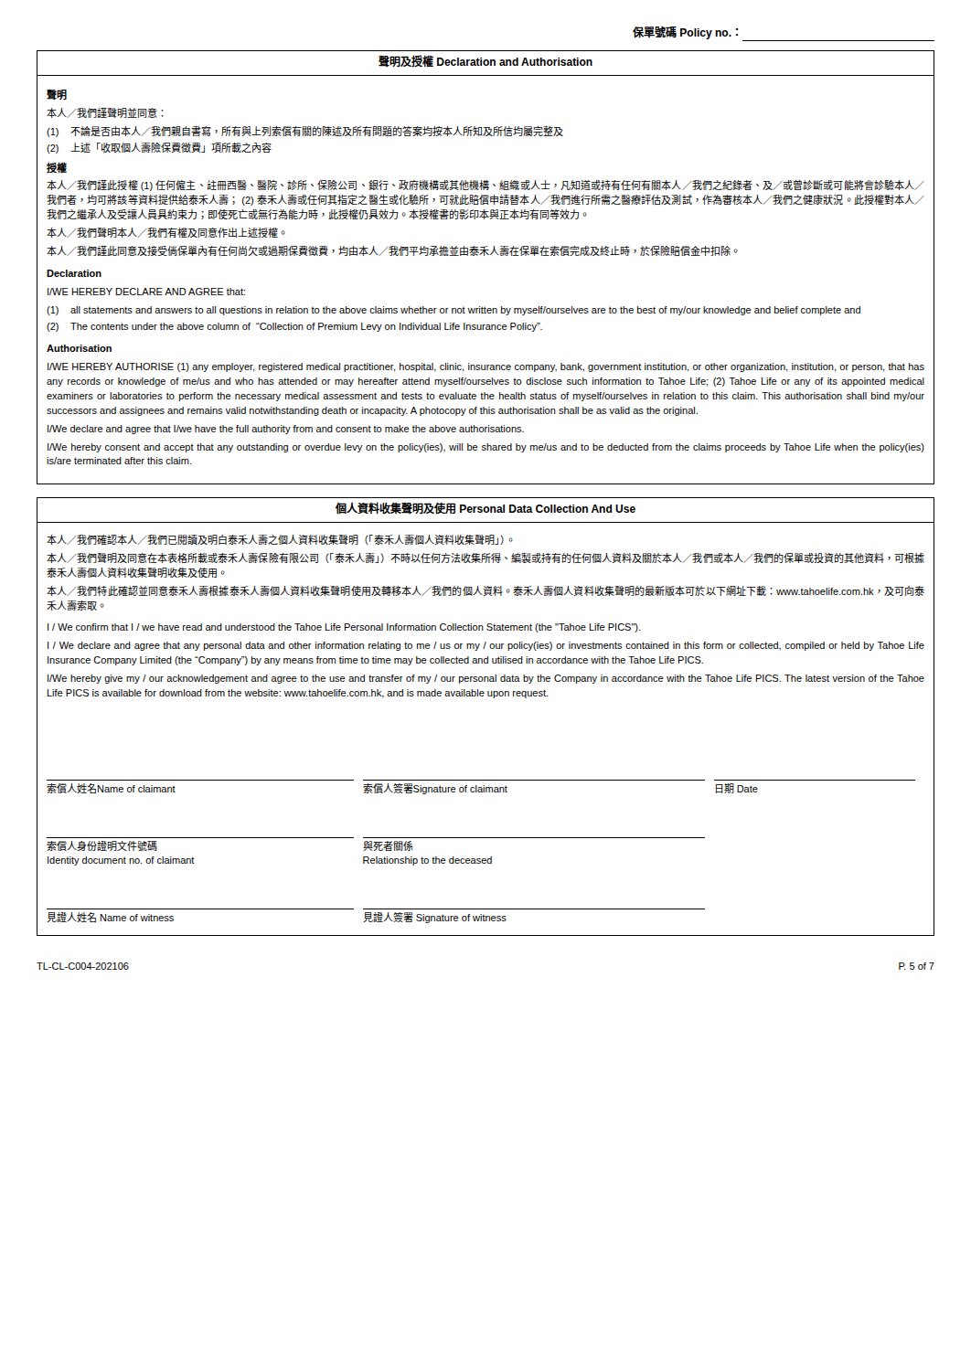保單號碼 Policy no.：
聲明及授權 Declaration and Authorisation
聲明
本人／我們謹聲明並同意：
(1) 不論是否由本人／我們親自書寫，所有與上列索償有關的陳述及所有問題的答案均按本人所知及所信均屬完整及
(2) 上述「收取個人壽險保費徵費」項所載之內容
授權
本人／我們謹此授權 (1) 任何僱主、註冊西醫、醫院、診所、保險公司、銀行、政府機構或其他機構、組織或人士，凡知道或持有任何有關本人／我們之紀錄者、及／或曾診斷或可能將會診驗本人／我們者，均可將該等資料提供給泰禾人壽； (2) 泰禾人壽或任何其指定之醫生或化驗所，可就此賠償申請替本人／我們進行所需之醫療評估及測試，作為審核本人／我們之健康狀況。此授權對本人／我們之繼承人及受讓人員具約束力；即使死亡或無行為能力時，此授權仍具效力。本授權書的影印本與正本均有同等效力。
本人／我們聲明本人／我們有權及同意作出上述授權。
本人／我們謹此同意及接受倘保單內有任何尚欠或過期保費徵費，均由本人／我們平均承擔並由泰禾人壽在保單在索償完成及終止時，於保險賠償金中扣除。
Declaration
I/WE HEREBY DECLARE AND AGREE that:
(1) all statements and answers to all questions in relation to the above claims whether or not written by myself/ourselves are to the best of my/our knowledge and belief complete and
(2) The contents under the above column of “Collection of Premium Levy on Individual Life Insurance Policy”.
Authorisation
I/WE HEREBY AUTHORISE (1) any employer, registered medical practitioner, hospital, clinic, insurance company, bank, government institution, or other organization, institution, or person, that has any records or knowledge of me/us and who has attended or may hereafter attend myself/ourselves to disclose such information to Tahoe Life; (2) Tahoe Life or any of its appointed medical examiners or laboratories to perform the necessary medical assessment and tests to evaluate the health status of myself/ourselves in relation to this claim. This authorisation shall bind my/our successors and assignees and remains valid notwithstanding death or incapacity. A photocopy of this authorisation shall be as valid as the original.
I/We declare and agree that I/we have the full authority from and consent to make the above authorisations.
I/We hereby consent and accept that any outstanding or overdue levy on the policy(ies), will be shared by me/us and to be deducted from the claims proceeds by Tahoe Life when the policy(ies) is/are terminated after this claim.
個人資料收集聲明及使用 Personal Data Collection And Use
本人／我們確認本人／我們已閱讀及明白泰禾人壽之個人資料收集聲明（「泰禾人壽個人資料收集聲明」）。
本人／我們聲明及同意在本表格所載或泰禾人壽保險有限公司（「泰禾人壽」）不時以任何方法收集所得、編製或持有的任何個人資料及關於本人／我們或本人／我們的保單或投資的其他資料，可根據泰禾人壽個人資料收集聲明收集及使用。
本人／我們特此確認並同意泰禾人壽根據泰禾人壽個人資料收集聲明使用及轉移本人／我們的個人資料。泰禾人壽個人資料收集聲明的最新版本可於以下網址下載：www.tahoelife.com.hk，及可向泰禾人壽索取。
I / We confirm that I / we have read and understood the Tahoe Life Personal Information Collection Statement (the "Tahoe Life PICS").
I / We declare and agree that any personal data and other information relating to me / us or my / our policy(ies) or investments contained in this form or collected, compiled or held by Tahoe Life Insurance Company Limited (the “Company”) by any means from time to time may be collected and utilised in accordance with the Tahoe Life PICS.
I/We hereby give my / our acknowledgement and agree to the use and transfer of my / our personal data by the Company in accordance with the Tahoe Life PICS. The latest version of the Tahoe Life PICS is available for download from the website: www.tahoelife.com.hk, and is made available upon request.
| 索償人姓名Name of claimant | 索償人簽署Signature of claimant | 日期 Date |
| 索償人身份證明文件號碼 Identity document no. of claimant | 與死者關係 Relationship to the deceased | |
| 見證人姓名 Name of witness | 見證人簽署 Signature of witness | |
TL-CL-C004-202106
P. 5 of 7